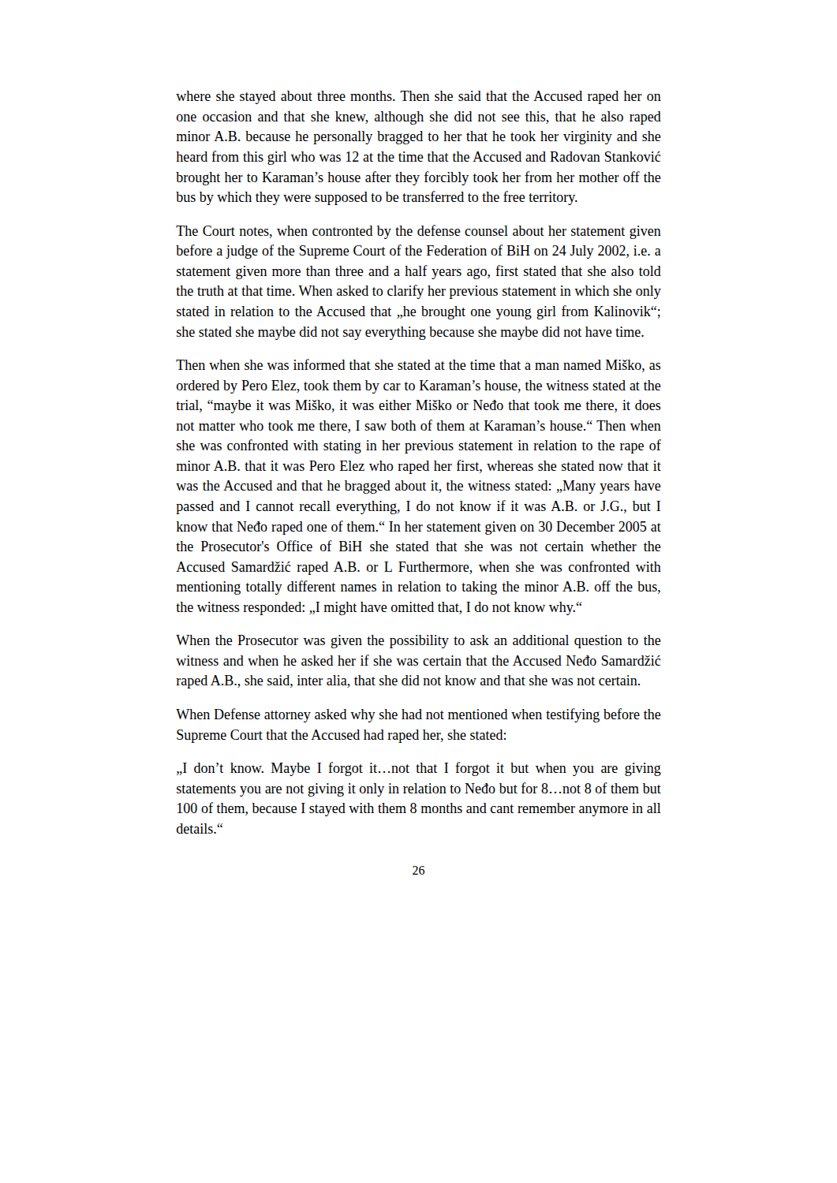where she stayed about three months. Then she said that the Accused raped her on one occasion and that she knew, although she did not see this, that he also raped minor A.B. because he personally bragged to her that he took her virginity and she heard from this girl who was 12 at the time that the Accused and Radovan Stanković brought her to Karaman’s house after they forcibly took her from her mother off the bus by which they were supposed to be transferred to the free territory.
The Court notes, when contronted by the defense counsel about her statement given before a judge of the Supreme Court of the Federation of BiH on 24 July 2002, i.e. a statement given more than three and a half years ago, first stated that she also told the truth at that time. When asked to clarify her previous statement in which she only stated in relation to the Accused that „he brought one young girl from Kalinovik“; she stated she maybe did not say everything because she maybe did not have time.
Then when she was informed that she stated at the time that a man named Miško, as ordered by Pero Elez, took them by car to Karaman’s house, the witness stated at the trial, “maybe it was Miško, it was either Miško or Neđo that took me there, it does not matter who took me there, I saw both of them at Karaman’s house.“ Then when she was confronted with stating in her previous statement in relation to the rape of minor A.B. that it was Pero Elez who raped her first, whereas she stated now that it was the Accused and that he bragged about it, the witness stated: „Many years have passed and I cannot recall everything, I do not know if it was A.B. or J.G., but I know that Neđo raped one of them.“ In her statement given on 30 December 2005 at the Prosecutor's Office of BiH she stated that she was not certain whether the Accused Samardžić raped A.B. or L Furthermore, when she was confronted with mentioning totally different names in relation to taking the minor A.B. off the bus, the witness responded: „I might have omitted that, I do not know why.“
When the Prosecutor was given the possibility to ask an additional question to the witness and when he asked her if she was certain that the Accused Neđo Samardžić raped A.B., she said, inter alia, that she did not know and that she was not certain.
When Defense attorney asked why she had not mentioned when testifying before the Supreme Court that the Accused had raped her, she stated:
„I don’t know. Maybe I forgot it…not that I forgot it but when you are giving statements you are not giving it only in relation to Neđo but for 8…not 8 of them but 100 of them, because I stayed with them 8 months and cant remember anymore in all details.“
26